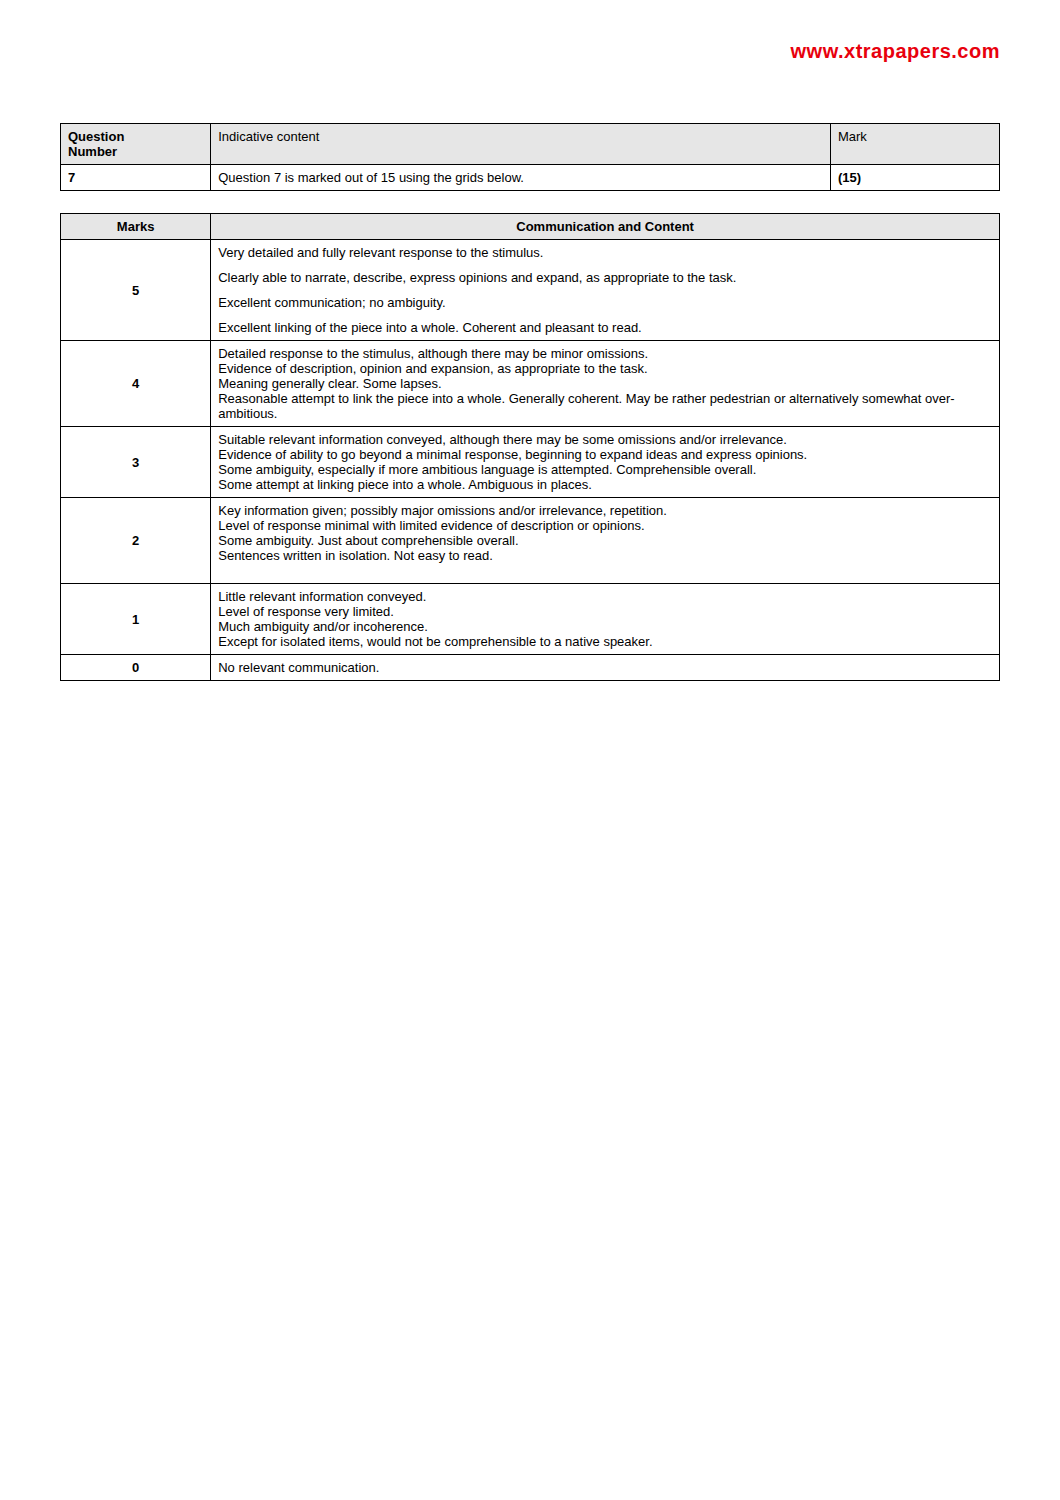www.xtrapapers.com
| Question Number | Indicative content | Mark |
| 7 | Question 7 is marked out of 15 using the grids below. | (15) |
| Marks | Communication and Content |
| 5 | Very detailed and fully relevant response to the stimulus. Clearly able to narrate, describe, express opinions and expand, as appropriate to the task. Excellent communication; no ambiguity. Excellent linking of the piece into a whole. Coherent and pleasant to read. |
| 4 | Detailed response to the stimulus, although there may be minor omissions. Evidence of description, opinion and expansion, as appropriate to the task. Meaning generally clear. Some lapses. Reasonable attempt to link the piece into a whole. Generally coherent. May be rather pedestrian or alternatively somewhat over-ambitious. |
| 3 | Suitable relevant information conveyed, although there may be some omissions and/or irrelevance. Evidence of ability to go beyond a minimal response, beginning to expand ideas and express opinions. Some ambiguity, especially if more ambitious language is attempted. Comprehensible overall. Some attempt at linking piece into a whole. Ambiguous in places. |
| 2 | Key information given; possibly major omissions and/or irrelevance, repetition. Level of response minimal with limited evidence of description or opinions. Some ambiguity. Just about comprehensible overall. Sentences written in isolation. Not easy to read. |
| 1 | Little relevant information conveyed. Level of response very limited. Much ambiguity and/or incoherence. Except for isolated items, would not be comprehensible to a native speaker. |
| 0 | No relevant communication. |